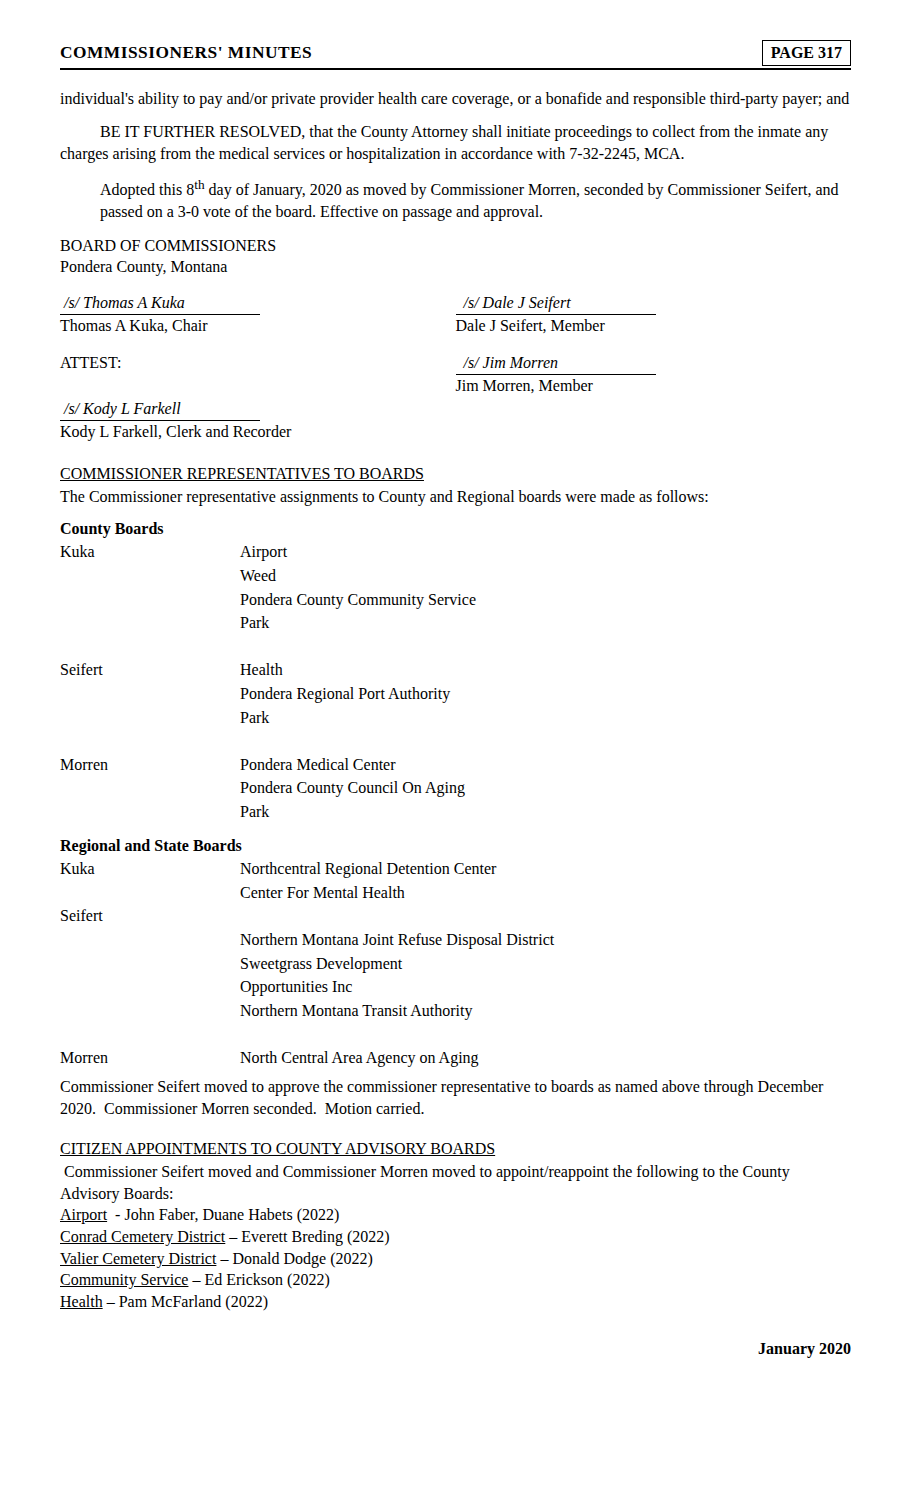COMMISSIONERS' MINUTES PAGE 317
individual's ability to pay and/or private provider health care coverage, or a bonafide and responsible third-party payer; and
BE IT FURTHER RESOLVED, that the County Attorney shall initiate proceedings to collect from the inmate any charges arising from the medical services or hospitalization in accordance with 7-32-2245, MCA.
Adopted this 8th day of January, 2020 as moved by Commissioner Morren, seconded by Commissioner Seifert, and passed on a 3-0 vote of the board. Effective on passage and approval.
BOARD OF COMMISSIONERS
Pondera County, Montana
| /s/ Thomas A Kuka Thomas A Kuka, Chair | /s/ Dale J Seifert Dale J Seifert, Member |
| ATTEST: | /s/ Jim Morren Jim Morren, Member |
| /s/ Kody L Farkell Kody L Farkell, Clerk and Recorder | |
COMMISSIONER REPRESENTATIVES TO BOARDS
The Commissioner representative assignments to County and Regional boards were made as follows:
County Boards
| Kuka | Airport |
| | Weed |
| | Pondera County Community Service |
| | Park |
| Seifert | Health |
| | Pondera Regional Port Authority |
| | Park |
| Morren | Pondera Medical Center |
| | Pondera County Council On Aging |
| | Park |
Regional and State Boards
| Kuka | Northcentral Regional Detention Center |
| | Center For Mental Health |
| Seifert | |
| | Northern Montana Joint Refuse Disposal District |
| | Sweetgrass Development |
| | Opportunities Inc |
| | Northern Montana Transit Authority |
| Morren | North Central Area Agency on Aging |
Commissioner Seifert moved to approve the commissioner representative to boards as named above through December 2020. Commissioner Morren seconded. Motion carried.
CITIZEN APPOINTMENTS TO COUNTY ADVISORY BOARDS
Commissioner Seifert moved and Commissioner Morren moved to appoint/reappoint the following to the County Advisory Boards:
Airport - John Faber, Duane Habets (2022)
Conrad Cemetery District – Everett Breding (2022)
Valier Cemetery District – Donald Dodge (2022)
Community Service – Ed Erickson (2022)
Health – Pam McFarland (2022)
January 2020